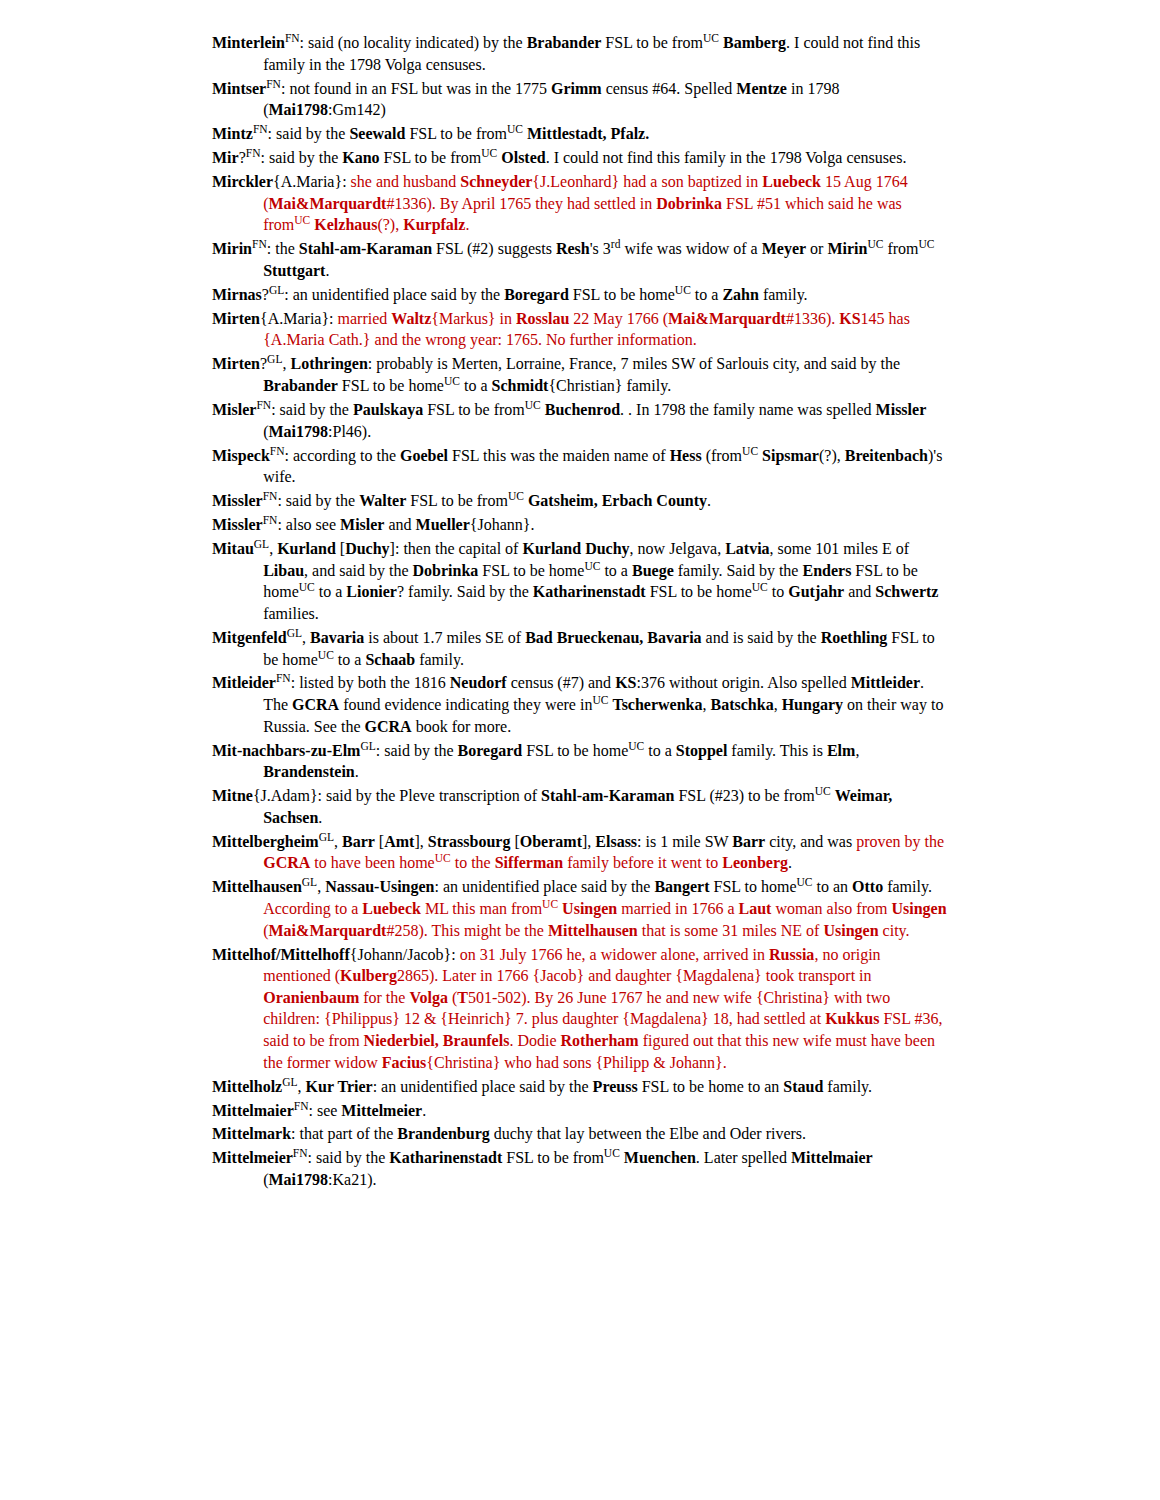MinterleinFN: said (no locality indicated) by the Brabander FSL to be fromUC Bamberg. I could not find this family in the 1798 Volga censuses.
MintserFN: not found in an FSL but was in the 1775 Grimm census #64. Spelled Mentze in 1798 (Mai1798:Gm142)
MintzFN: said by the Seewald FSL to be fromUC Mittlestadt, Pfalz.
Mir?FN: said by the Kano FSL to be fromUC Olsted. I could not find this family in the 1798 Volga censuses.
Mirckler{A.Maria}: she and husband Schneyder{J.Leonhard} had a son baptized in Luebeck 15 Aug 1764 (Mai&Marquardt#1336). By April 1765 they had settled in Dobrinka FSL #51 which said he was fromUC Kelzhaus(?), Kurpfalz.
MirinFN: the Stahl-am-Karaman FSL (#2) suggests Resh's 3rd wife was widow of a Meyer or MirinUC fromUC Stuttgart.
Mirnas?GL: an unidentified place said by the Boregard FSL to be homeUC to a Zahn family.
Mirten{A.Maria}: married Waltz{Markus} in Rosslau 22 May 1766 (Mai&Marquardt#1336). KS145 has {A.Maria Cath.} and the wrong year: 1765. No further information.
Mirten?GL, Lothringen: probably is Merten, Lorraine, France, 7 miles SW of Sarlouis city, and said by the Brabander FSL to be homeUC to a Schmidt{Christian} family.
MislerFN: said by the Paulskaya FSL to be fromUC Buchenrod. . In 1798 the family name was spelled Missler (Mai1798:Pl46).
MispeckFN: according to the Goebel FSL this was the maiden name of Hess (fromUC Sipsmar(?), Breitenbach)'s wife.
MisslerFN: said by the Walter FSL to be fromUC Gatsheim, Erbach County.
MisslerFN: also see Misler and Mueller{Johann}.
MitauGL, Kurland [Duchy]: then the capital of Kurland Duchy, now Jelgava, Latvia, some 101 miles E of Libau, and said by the Dobrinka FSL to be homeUC to a Buege family. Said by the Enders FSL to be homeUC to a Lionier? family. Said by the Katharinenstadt FSL to be homeUC to Gutjahr and Schwertz families.
MitgenfeldGL, Bavaria is about 1.7 miles SE of Bad Brueckenau, Bavaria and is said by the Roethling FSL to be homeUC to a Schaab family.
MitleiderFN: listed by both the 1816 Neudorf census (#7) and KS:376 without origin. Also spelled Mittleider. The GCRA found evidence indicating they were inUC Tscherwenka, Batschka, Hungary on their way to Russia. See the GCRA book for more.
Mit-nachbars-zu-ElmGL: said by the Boregard FSL to be homeUC to a Stoppel family. This is Elm, Brandenstein.
Mitne{J.Adam}: said by the Pleve transcription of Stahl-am-Karaman FSL (#23) to be fromUC Weimar, Sachsen.
MittelbergheimGL, Barr [Amt], Strassbourg [Oberamt], Elsass: is 1 mile SW Barr city, and was proven by the GCRA to have been homeUC to the Sifferman family before it went to Leonberg.
MittelhausenGL, Nassau-Usingen: an unidentified place said by the Bangert FSL to homeUC to an Otto family. According to a Luebeck ML this man fromUC Usingen married in 1766 a Laut woman also from Usingen (Mai&Marquardt#258). This might be the Mittelhausen that is some 31 miles NE of Usingen city.
Mittelhof/Mittelhoff{Johann/Jacob}: on 31 July 1766 he, a widower alone, arrived in Russia, no origin mentioned (Kulberg2865). Later in 1766 {Jacob} and daughter {Magdalena} took transport in Oranienbaum for the Volga (T501-502). By 26 June 1767 he and new wife {Christina} with two children: {Philippus} 12 & {Heinrich} 7. plus daughter {Magdalena} 18, had settled at Kukkus FSL #36, said to be from Niederbiel, Braunfels. Dodie Rotherham figured out that this new wife must have been the former widow Facius{Christina} who had sons {Philipp & Johann}.
MittelholzGL, Kur Trier: an unidentified place said by the Preuss FSL to be home to an Staud family.
MittelmaierFN: see Mittelmeier.
Mittelmark: that part of the Brandenburg duchy that lay between the Elbe and Oder rivers.
MittelmeierFN: said by the Katharinenstadt FSL to be fromUC Muenchen. Later spelled Mittelmaier (Mai1798:Ka21).